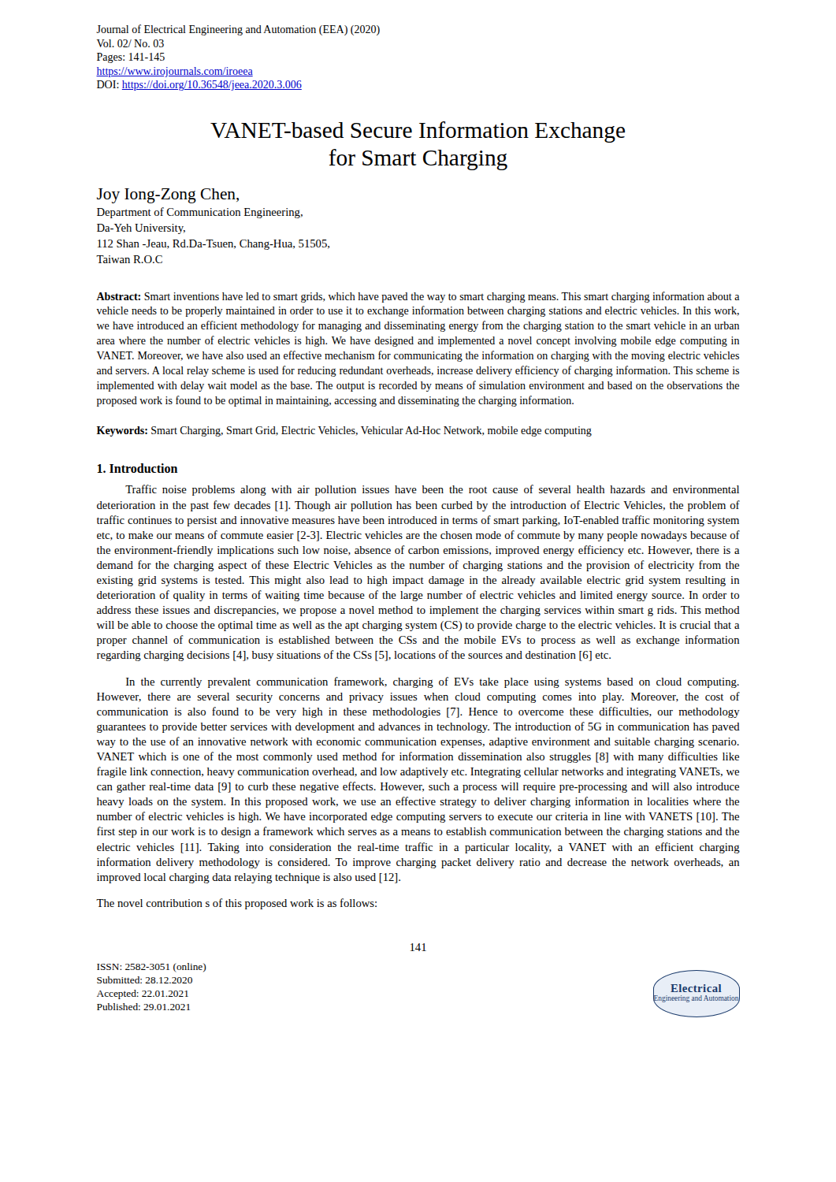Journal of Electrical Engineering and Automation (EEA) (2020)
Vol. 02/ No. 03
Pages: 141-145
https://www.irojournals.com/iroeea
DOI: https://doi.org/10.36548/jeea.2020.3.006
VANET-based Secure Information Exchange
for Smart Charging
Joy Iong-Zong Chen,
Department of Communication Engineering,
Da-Yeh University,
112 Shan -Jeau, Rd.Da-Tsuen, Chang-Hua, 51505,
Taiwan R.O.C
Abstract: Smart inventions have led to smart grids, which have paved the way to smart charging means. This smart charging information about a vehicle needs to be properly maintained in order to use it to exchange information between charging stations and electric vehicles. In this work, we have introduced an efficient methodology for managing and disseminating energy from the charging station to the smart vehicle in an urban area where the number of electric vehicles is high. We have designed and implemented a novel concept involving mobile edge computing in VANET. Moreover, we have also used an effective mechanism for communicating the information on charging with the moving electric vehicles and servers. A local relay scheme is used for reducing redundant overheads, increase delivery efficiency of charging information. This scheme is implemented with delay wait model as the base. The output is recorded by means of simulation environment and based on the observations the proposed work is found to be optimal in maintaining, accessing and disseminating the charging information.
Keywords: Smart Charging, Smart Grid, Electric Vehicles, Vehicular Ad-Hoc Network, mobile edge computing
1. Introduction
Traffic noise problems along with air pollution issues have been the root cause of several health hazards and environmental deterioration in the past few decades [1]. Though air pollution has been curbed by the introduction of Electric Vehicles, the problem of traffic continues to persist and innovative measures have been introduced in terms of smart parking, IoT-enabled traffic monitoring system etc, to make our means of commute easier [2-3]. Electric vehicles are the chosen mode of commute by many people nowadays because of the environment-friendly implications such low noise, absence of carbon emissions, improved energy efficiency etc. However, there is a demand for the charging aspect of these Electric Vehicles as the number of charging stations and the provision of electricity from the existing grid systems is tested. This might also lead to high impact damage in the already available electric grid system resulting in deterioration of quality in terms of waiting time because of the large number of electric vehicles and limited energy source. In order to address these issues and discrepancies, we propose a novel method to implement the charging services within smart g rids. This method will be able to choose the optimal time as well as the apt charging system (CS) to provide charge to the electric vehicles. It is crucial that a proper channel of communication is established between the CSs and the mobile EVs to process as well as exchange information regarding charging decisions [4], busy situations of the CSs [5], locations of the sources and destination [6] etc.
In the currently prevalent communication framework, charging of EVs take place using systems based on cloud computing. However, there are several security concerns and privacy issues when cloud computing comes into play. Moreover, the cost of communication is also found to be very high in these methodologies [7]. Hence to overcome these difficulties, our methodology guarantees to provide better services with development and advances in technology. The introduction of 5G in communication has paved way to the use of an innovative network with economic communication expenses, adaptive environment and suitable charging scenario. VANET which is one of the most commonly used method for information dissemination also struggles [8] with many difficulties like fragile link connection, heavy communication overhead, and low adaptively etc. Integrating cellular networks and integrating VANETs, we can gather real-time data [9] to curb these negative effects. However, such a process will require pre-processing and will also introduce heavy loads on the system. In this proposed work, we use an effective strategy to deliver charging information in localities where the number of electric vehicles is high. We have incorporated edge computing servers to execute our criteria in line with VANETS [10]. The first step in our work is to design a framework which serves as a means to establish communication between the charging stations and the electric vehicles [11]. Taking into consideration the real-time traffic in a particular locality, a VANET with an efficient charging information delivery methodology is considered. To improve charging packet delivery ratio and decrease the network overheads, an improved local charging data relaying technique is also used [12].
The novel contribution s of this proposed work is as follows:
141
ISSN: 2582-3051 (online)
Submitted: 28.12.2020
Accepted: 22.01.2021
Published: 29.01.2021
Electrical Engineering and Automation